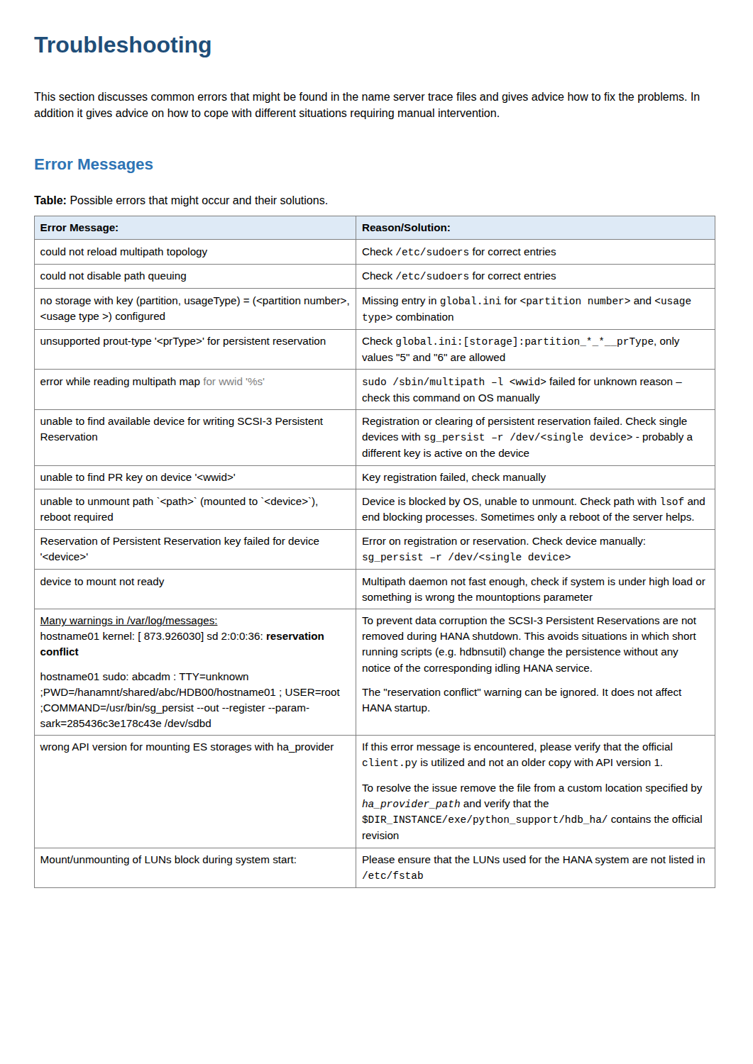Troubleshooting
This section discusses common errors that might be found in the name server trace files and gives advice how to fix the problems. In addition it gives advice on how to cope with different situations requiring manual intervention.
Error Messages
Table: Possible errors that might occur and their solutions.
| Error Message: | Reason/Solution: |
| --- | --- |
| could not reload multipath topology | Check /etc/sudoers for correct entries |
| could not disable path queuing | Check /etc/sudoers for correct entries |
| no storage with key (partition, usageType) = (<partition number>, <usage type >) configured | Missing entry in global.ini for <partition number> and <usage type> combination |
| unsupported prout-type '<prType>' for persistent reservation | Check global.ini:[storage]:partition_*_*__prType , only values "5" and "6" are allowed |
| error while reading multipath map for wwid '%s' | sudo /sbin/multipath –l <wwid> failed for unknown reason – check this command on OS manually |
| unable to find available device for writing SCSI-3 Persistent Reservation | Registration or clearing of persistent reservation failed. Check single devices with sg_persist –r /dev/<single device> - probably a different key is active on the device |
| unable to find PR key on device '<wwid>' | Key registration failed, check manually |
| unable to unmount path `<path>` (mounted to `<device>`), reboot required | Device is blocked by OS, unable to unmount. Check path with lsof and end blocking processes. Sometimes only a reboot of the server helps. |
| Reservation of Persistent Reservation key failed for device '<device>' | Error on registration or reservation. Check device manually: sg_persist –r /dev/<single device> |
| device to mount not ready | Multipath daemon not fast enough, check if system is under high load or something is wrong the mountoptions parameter |
| Many warnings in /var/log/messages: hostname01 kernel: [ 873.926030] sd 2:0:0:36: reservation conflict hostname01 sudo: abcadm : TTY=unknown ;PWD=/hanamnt/shared/abc/HDB00/hostname01 ; USER=root ;COMMAND=/usr/bin/sg_persist --out --register --param-sark=285436c3e178c43e /dev/sdbd | To prevent data corruption the SCSI-3 Persistent Reservations are not removed during HANA shutdown. This avoids situations in which short running scripts (e.g. hdbnsutil) change the persistence without any notice of the corresponding idling HANA service. The "reservation conflict" warning can be ignored. It does not affect HANA startup. |
| wrong API version for mounting ES storages with ha_provider | If this error message is encountered, please verify that the official client.py is utilized and not an older copy with API version 1. To resolve the issue remove the file from a custom location specified by ha_provider_path and verify that the $DIR_INSTANCE/exe/python_support/hdb_ha/ contains the official revision |
| Mount/unmounting of LUNs block during system start: | Please ensure that the LUNs used for the HANA system are not listed in /etc/fstab |